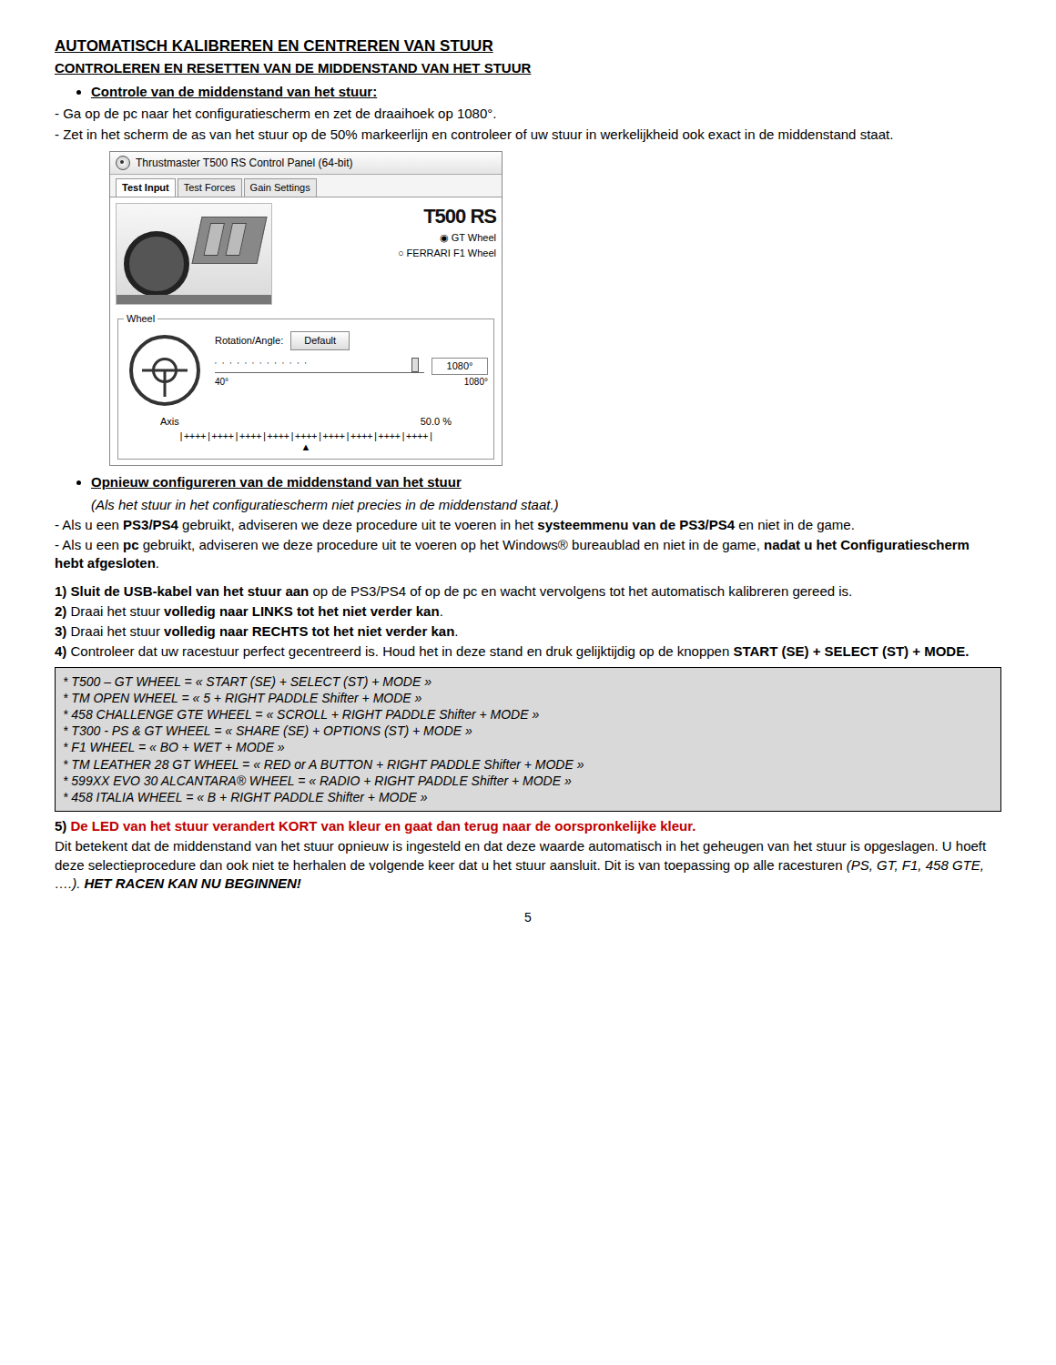AUTOMATISCH KALIBREREN EN CENTREREN VAN STUUR
CONTROLEREN EN RESETTEN VAN DE MIDDENSTAND VAN HET STUUR
Controle van de middenstand van het stuur:
- Ga op de pc naar het configuratiescherm en zet de draaihoek op 1080°.
- Zet in het scherm de as van het stuur op de 50% markeerlijn en controleer of uw stuur in werkelijkheid ook exact in de middenstand staat.
Thrustmaster T500 RS Control Panel (64-bit)
Test Input
Test Forces
Gain Settings
T500 RS
◉ GT Wheel
○ FERRARI F1 Wheel
Wheel
Rotation/Angle: Default
' ' ' ' ' ' ' ' ' ' ' ' '
1080°
40° 1080°
Axis 50.0 %
|++++|++++|++++|++++|++++|++++|++++|++++|++++|
▲
Opnieuw configureren van de middenstand van het stuur
(Als het stuur in het configuratiescherm niet precies in de middenstand staat.)
- Als u een PS3/PS4 gebruikt, adviseren we deze procedure uit te voeren in het systeemmenu van de PS3/PS4 en niet in de game.
- Als u een pc gebruikt, adviseren we deze procedure uit te voeren op het Windows® bureaublad en niet in de game, nadat u het Configuratiescherm hebt afgesloten.
1) Sluit de USB-kabel van het stuur aan op de PS3/PS4 of op de pc en wacht vervolgens tot het automatisch kalibreren gereed is.
2) Draai het stuur volledig naar LINKS tot het niet verder kan.
3) Draai het stuur volledig naar RECHTS tot het niet verder kan.
4) Controleer dat uw racestuur perfect gecentreerd is. Houd het in deze stand en druk gelijktijdig op de knoppen START (SE) + SELECT (ST) + MODE.
* T500 – GT WHEEL = « START (SE) + SELECT (ST) + MODE »
* TM OPEN WHEEL = « 5 + RIGHT PADDLE Shifter + MODE »
* 458 CHALLENGE GTE WHEEL = « SCROLL + RIGHT PADDLE Shifter + MODE »
* T300 - PS & GT WHEEL = « SHARE (SE) + OPTIONS (ST) + MODE »
* F1 WHEEL = « BO + WET + MODE »
* TM LEATHER 28 GT WHEEL = « RED or A BUTTON + RIGHT PADDLE Shifter + MODE »
* 599XX EVO 30 ALCANTARA® WHEEL = « RADIO + RIGHT PADDLE Shifter + MODE »
* 458 ITALIA WHEEL = « B + RIGHT PADDLE Shifter + MODE »
5) De LED van het stuur verandert KORT van kleur en gaat dan terug naar de oorspronkelijke kleur.
Dit betekent dat de middenstand van het stuur opnieuw is ingesteld en dat deze waarde automatisch in het geheugen van het stuur is opgeslagen. U hoeft deze selectieprocedure dan ook niet te herhalen de volgende keer dat u het stuur aansluit. Dit is van toepassing op alle racesturen (PS, GT, F1, 458 GTE, ….). HET RACEN KAN NU BEGINNEN!
5